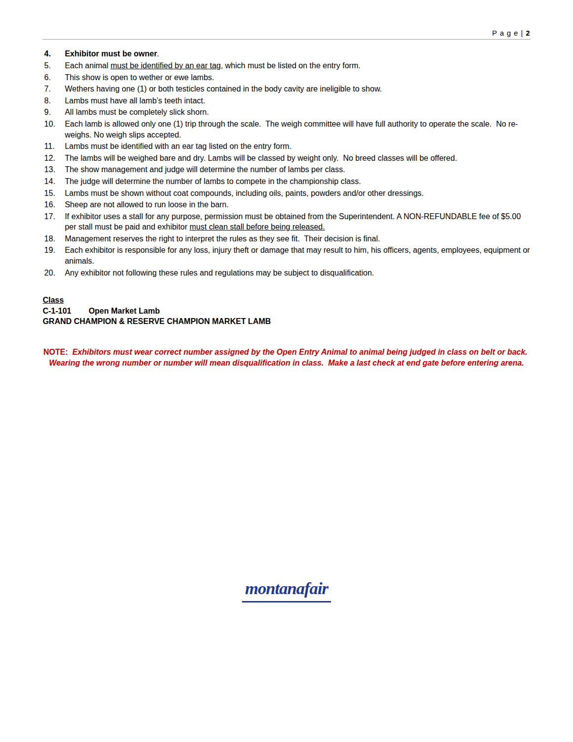P a g e | 2
4. Exhibitor must be owner.
5. Each animal must be identified by an ear tag, which must be listed on the entry form.
6. This show is open to wether or ewe lambs.
7. Wethers having one (1) or both testicles contained in the body cavity are ineligible to show.
8. Lambs must have all lamb’s teeth intact.
9. All lambs must be completely slick shorn.
10. Each lamb is allowed only one (1) trip through the scale. The weigh committee will have full authority to operate the scale. No re-weighs. No weigh slips accepted.
11. Lambs must be identified with an ear tag listed on the entry form.
12. The lambs will be weighed bare and dry. Lambs will be classed by weight only. No breed classes will be offered.
13. The show management and judge will determine the number of lambs per class.
14. The judge will determine the number of lambs to compete in the championship class.
15. Lambs must be shown without coat compounds, including oils, paints, powders and/or other dressings.
16. Sheep are not allowed to run loose in the barn.
17. If exhibitor uses a stall for any purpose, permission must be obtained from the Superintendent. A NON-REFUNDABLE fee of $5.00 per stall must be paid and exhibitor must clean stall before being released.
18. Management reserves the right to interpret the rules as they see fit. Their decision is final.
19. Each exhibitor is responsible for any loss, injury theft or damage that may result to him, his officers, agents, employees, equipment or animals.
20. Any exhibitor not following these rules and regulations may be subject to disqualification.
Class
C-1-101 Open Market Lamb
GRAND CHAMPION & RESERVE CHAMPION MARKET LAMB
NOTE: Exhibitors must wear correct number assigned by the Open Entry Animal to animal being judged in class on belt or back. Wearing the wrong number or number will mean disqualification in class. Make a last check at end gate before entering arena.
montanafair